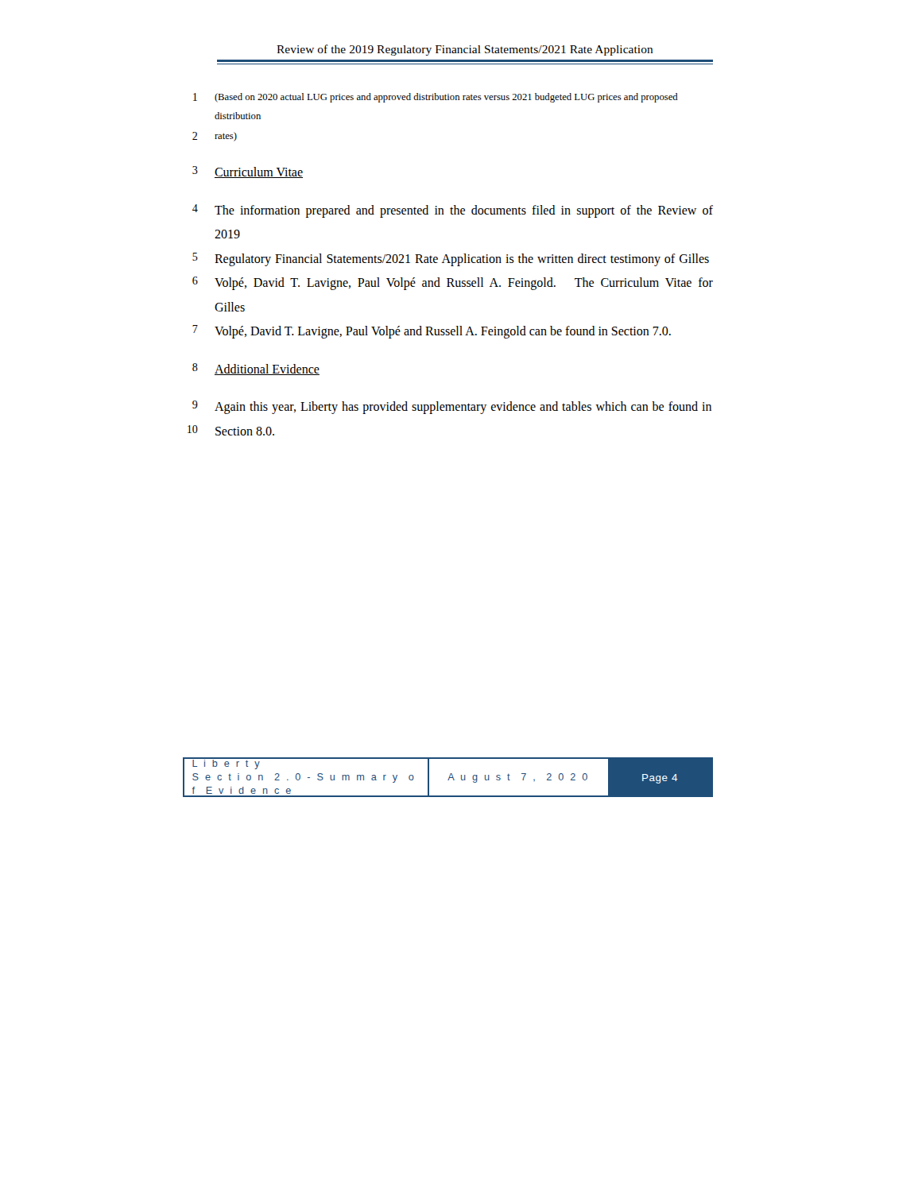Review of the 2019 Regulatory Financial Statements/2021 Rate Application
1
(Based on 2020 actual LUG prices and approved distribution rates versus 2021 budgeted LUG prices and proposed distribution
2
rates)
3
Curriculum Vitae
4
The information prepared and presented in the documents filed in support of the Review of 2019
5
Regulatory Financial Statements/2021 Rate Application is the written direct testimony of Gilles
6
Volpé, David T. Lavigne, Paul Volpé and Russell A. Feingold. The Curriculum Vitae for Gilles
7
Volpé, David T. Lavigne, Paul Volpé and Russell A. Feingold can be found in Section 7.0.
8
Additional Evidence
9
Again this year, Liberty has provided supplementary evidence and tables which can be found in
10
Section 8.0.
L i b e r t y
S e c t i o n 2 . 0 - S u m m a r y o f E v i d e n c e
A u g u s t 7 , 2 0 2 0
Page 4